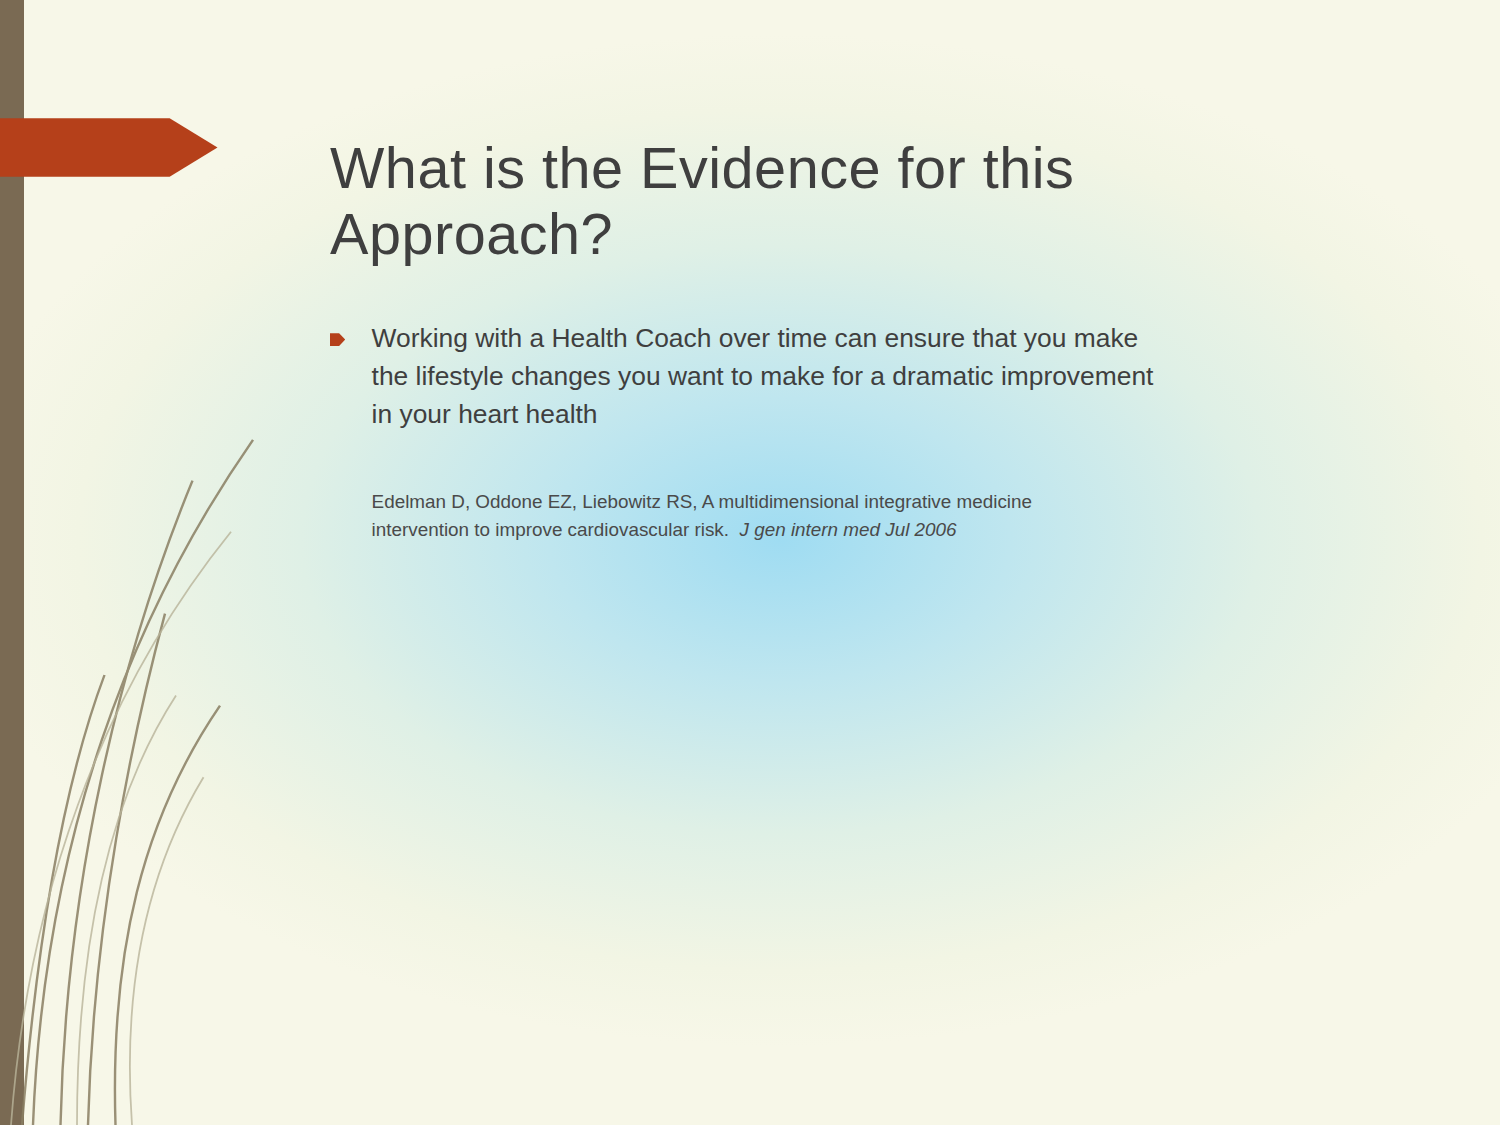What is the Evidence for this Approach?
Working with a Health Coach over time can ensure that you make the lifestyle changes you want to make for a dramatic improvement in your heart health
Edelman D, Oddone EZ, Liebowitz RS, A multidimensional integrative medicine intervention to improve cardiovascular risk. J gen intern med Jul 2006